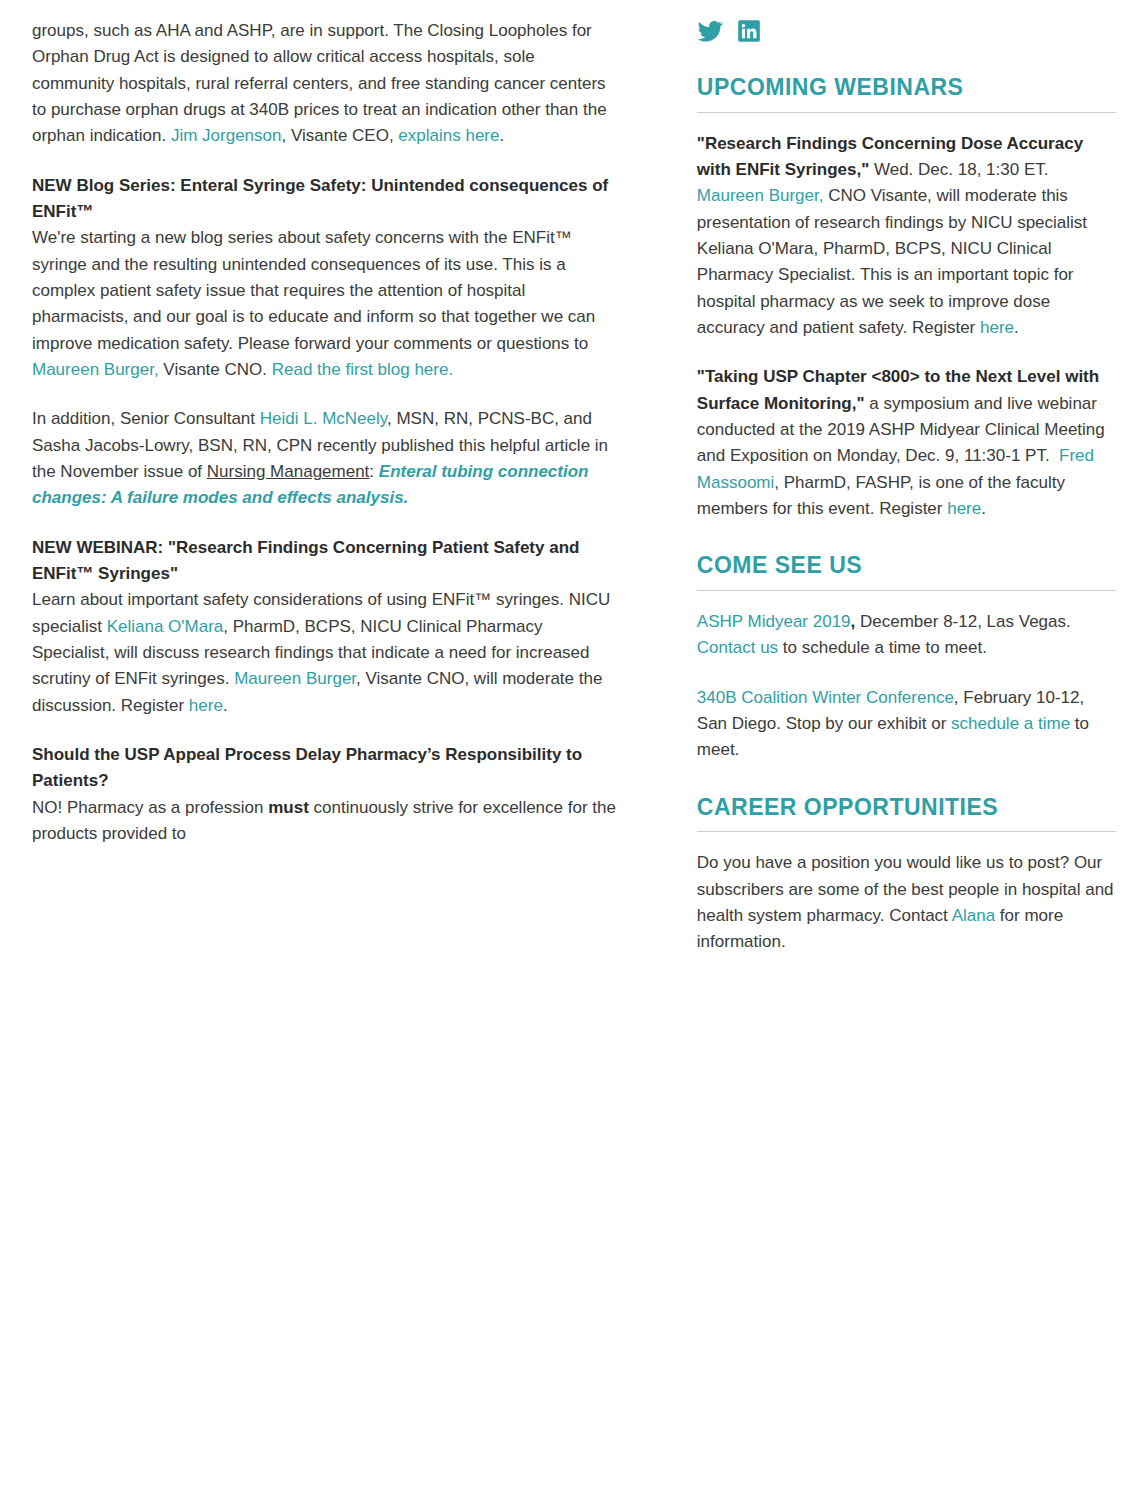groups, such as AHA and ASHP, are in support. The Closing Loopholes for Orphan Drug Act is designed to allow critical access hospitals, sole community hospitals, rural referral centers, and free standing cancer centers to purchase orphan drugs at 340B prices to treat an indication other than the orphan indication. Jim Jorgenson, Visante CEO, explains here.
NEW Blog Series: Enteral Syringe Safety: Unintended consequences of ENFit™
We're starting a new blog series about safety concerns with the ENFit™ syringe and the resulting unintended consequences of its use. This is a complex patient safety issue that requires the attention of hospital pharmacists, and our goal is to educate and inform so that together we can improve medication safety. Please forward your comments or questions to Maureen Burger, Visante CNO. Read the first blog here.
In addition, Senior Consultant Heidi L. McNeely, MSN, RN, PCNS-BC, and Sasha Jacobs-Lowry, BSN, RN, CPN recently published this helpful article in the November issue of Nursing Management: Enteral tubing connection changes: A failure modes and effects analysis.
NEW WEBINAR: "Research Findings Concerning Patient Safety and ENFit™ Syringes"
Learn about important safety considerations of using ENFit™ syringes. NICU specialist Keliana O'Mara, PharmD, BCPS, NICU Clinical Pharmacy Specialist, will discuss research findings that indicate a need for increased scrutiny of ENFit syringes. Maureen Burger, Visante CNO, will moderate the discussion. Register here.
Should the USP Appeal Process Delay Pharmacy’s Responsibility to Patients?
NO! Pharmacy as a profession must continuously strive for excellence for the products provided to
Upcoming Webinars
"Research Findings Concerning Dose Accuracy with ENFit Syringes," Wed. Dec. 18, 1:30 ET. Maureen Burger, CNO Visante, will moderate this presentation of research findings by NICU specialist Keliana O'Mara, PharmD, BCPS, NICU Clinical Pharmacy Specialist. This is an important topic for hospital pharmacy as we seek to improve dose accuracy and patient safety. Register here.
"Taking USP Chapter <800> to the Next Level with Surface Monitoring," a symposium and live webinar conducted at the 2019 ASHP Midyear Clinical Meeting and Exposition on Monday, Dec. 9, 11:30-1 PT. Fred Massoomi, PharmD, FASHP, is one of the faculty members for this event. Register here.
Come See Us
ASHP Midyear 2019, December 8-12, Las Vegas. Contact us to schedule a time to meet.
340B Coalition Winter Conference, February 10-12, San Diego. Stop by our exhibit or schedule a time to meet.
Career Opportunities
Do you have a position you would like us to post? Our subscribers are some of the best people in hospital and health system pharmacy. Contact Alana for more information.